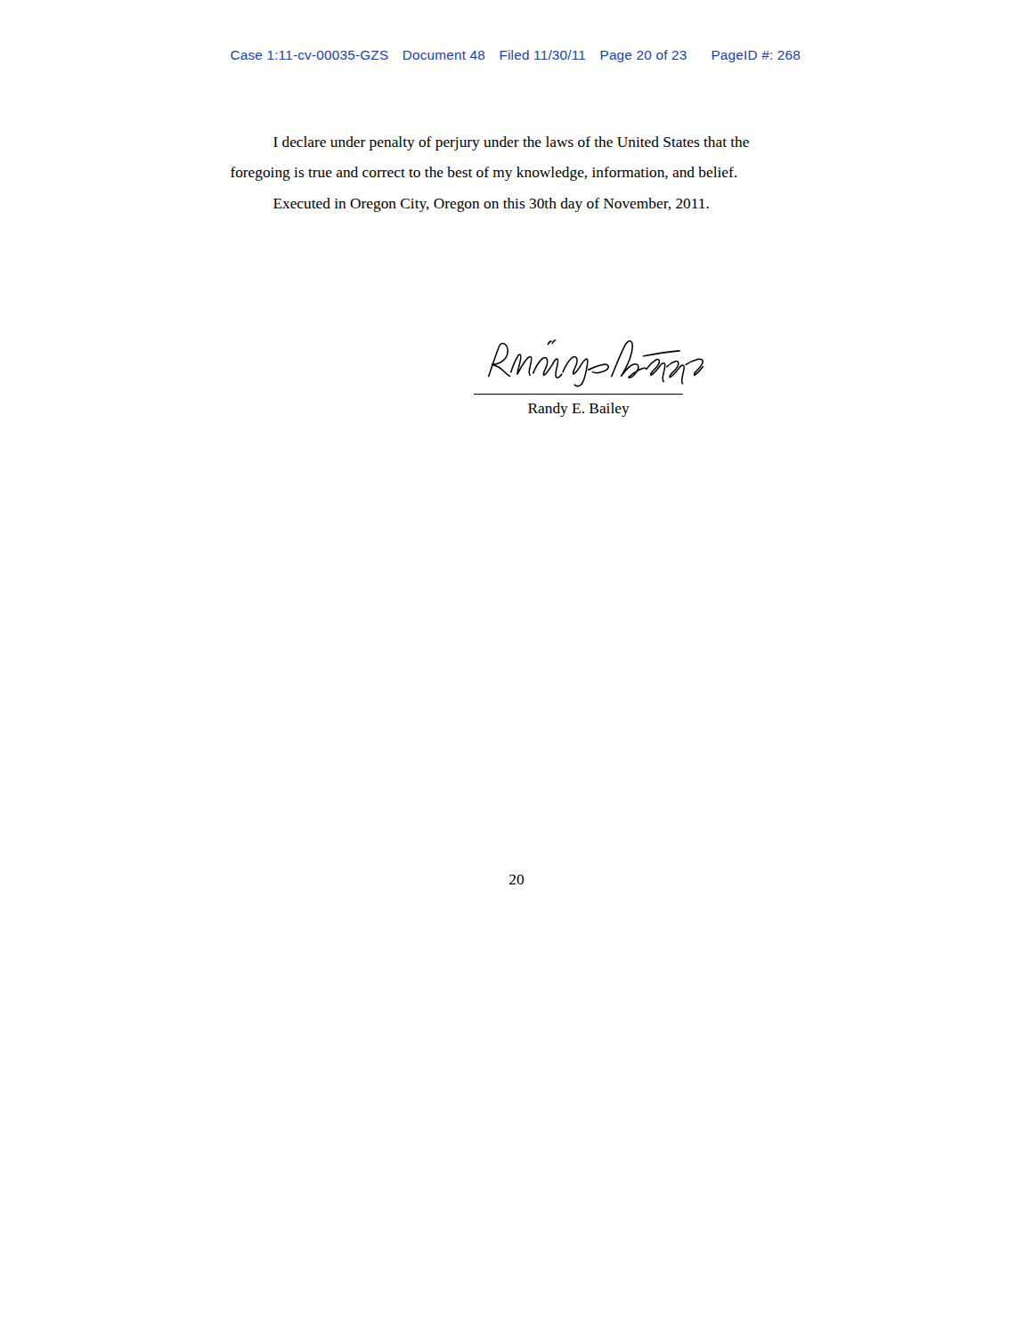Case 1:11-cv-00035-GZS Document 48 Filed 11/30/11 Page 20 of 23 PageID #: 268
I declare under penalty of perjury under the laws of the United States that the foregoing is true and correct to the best of my knowledge, information, and belief.
Executed in Oregon City, Oregon on this 30th day of November, 2011.
Randy E. Bailey
20